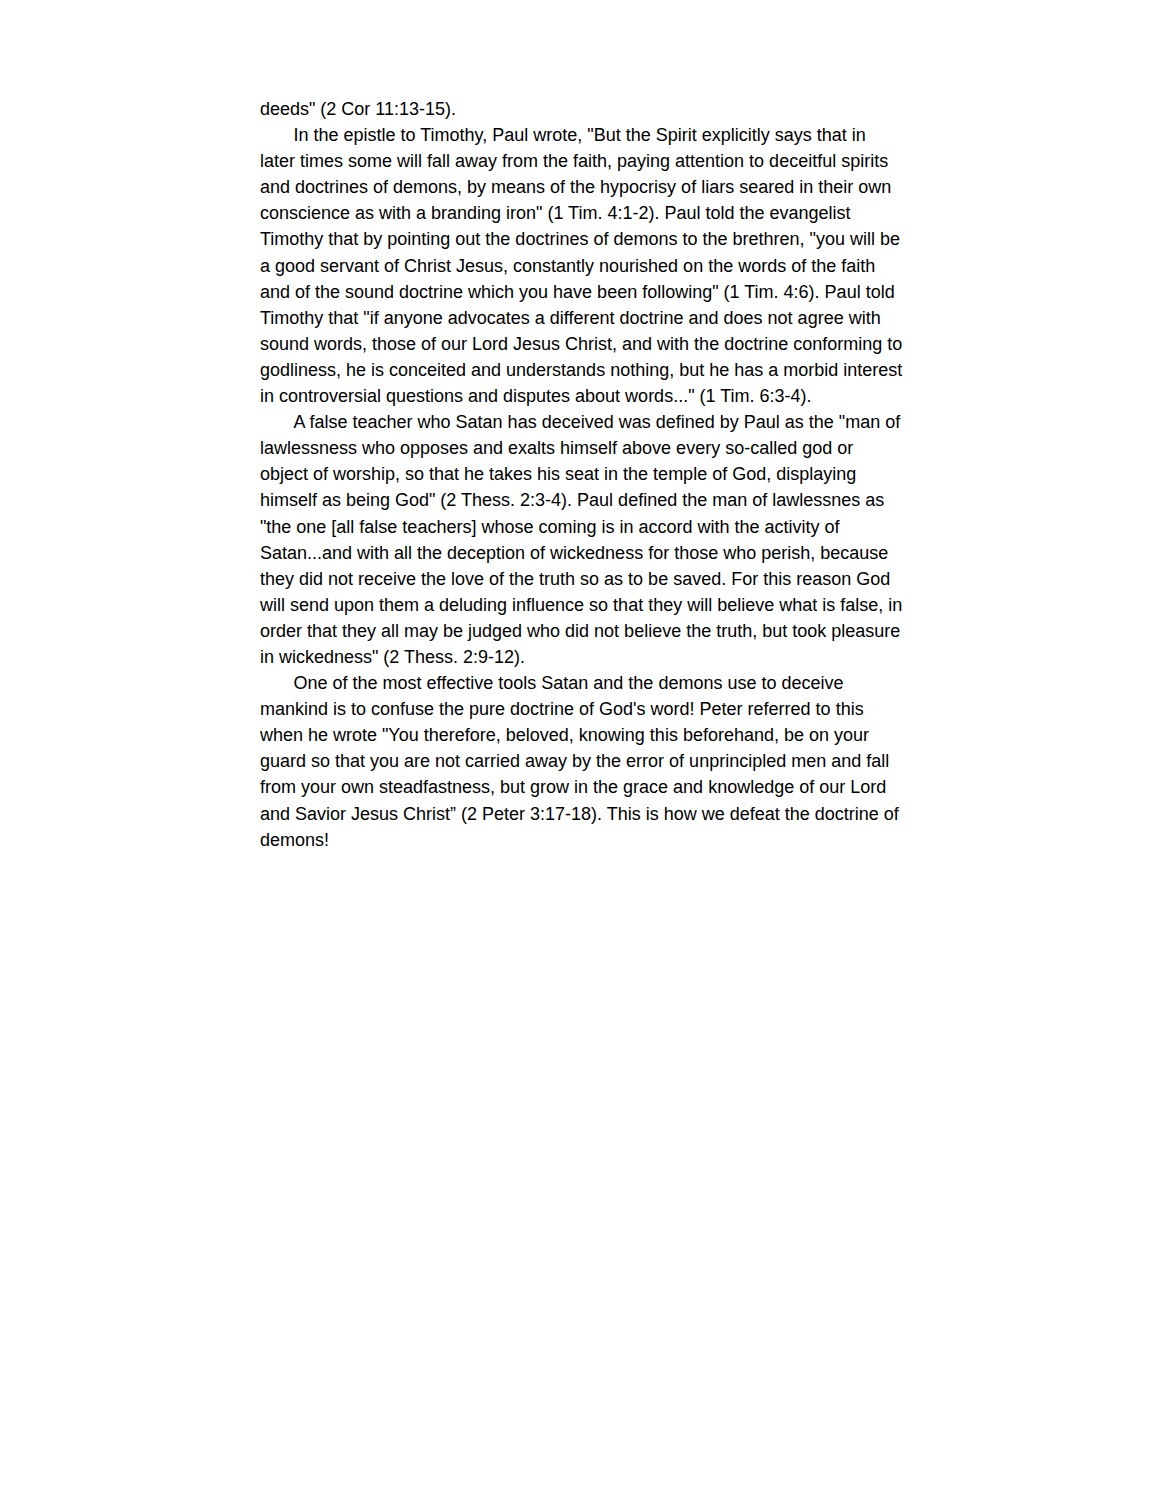deeds" (2 Cor 11:13-15).
In the epistle to Timothy, Paul wrote, "But the Spirit explicitly says that in later times some will fall away from the faith, paying attention to deceitful spirits and doctrines of demons, by means of the hypocrisy of liars seared in their own conscience as with a branding iron" (1 Tim. 4:1-2). Paul told the evangelist Timothy that by pointing out the doctrines of demons to the brethren, "you will be a good servant of Christ Jesus, constantly nourished on the words of the faith and of the sound doctrine which you have been following" (1 Tim. 4:6). Paul told Timothy that "if anyone advocates a different doctrine and does not agree with sound words, those of our Lord Jesus Christ, and with the doctrine conforming to godliness, he is conceited and understands nothing, but he has a morbid interest in controversial questions and disputes about words..." (1 Tim. 6:3-4).
A false teacher who Satan has deceived was defined by Paul as the "man of lawlessness who opposes and exalts himself above every so-called god or object of worship, so that he takes his seat in the temple of God, displaying himself as being God" (2 Thess. 2:3-4). Paul defined the man of lawlessnes as "the one [all false teachers] whose coming is in accord with the activity of Satan...and with all the deception of wickedness for those who perish, because they did not receive the love of the truth so as to be saved. For this reason God will send upon them a deluding influence so that they will believe what is false, in order that they all may be judged who did not believe the truth, but took pleasure in wickedness" (2 Thess. 2:9-12).
One of the most effective tools Satan and the demons use to deceive mankind is to confuse the pure doctrine of God's word! Peter referred to this when he wrote "You therefore, beloved, knowing this beforehand, be on your guard so that you are not carried away by the error of unprincipled men and fall from your own steadfastness, but grow in the grace and knowledge of our Lord and Savior Jesus Christ” (2 Peter 3:17-18). This is how we defeat the doctrine of demons!